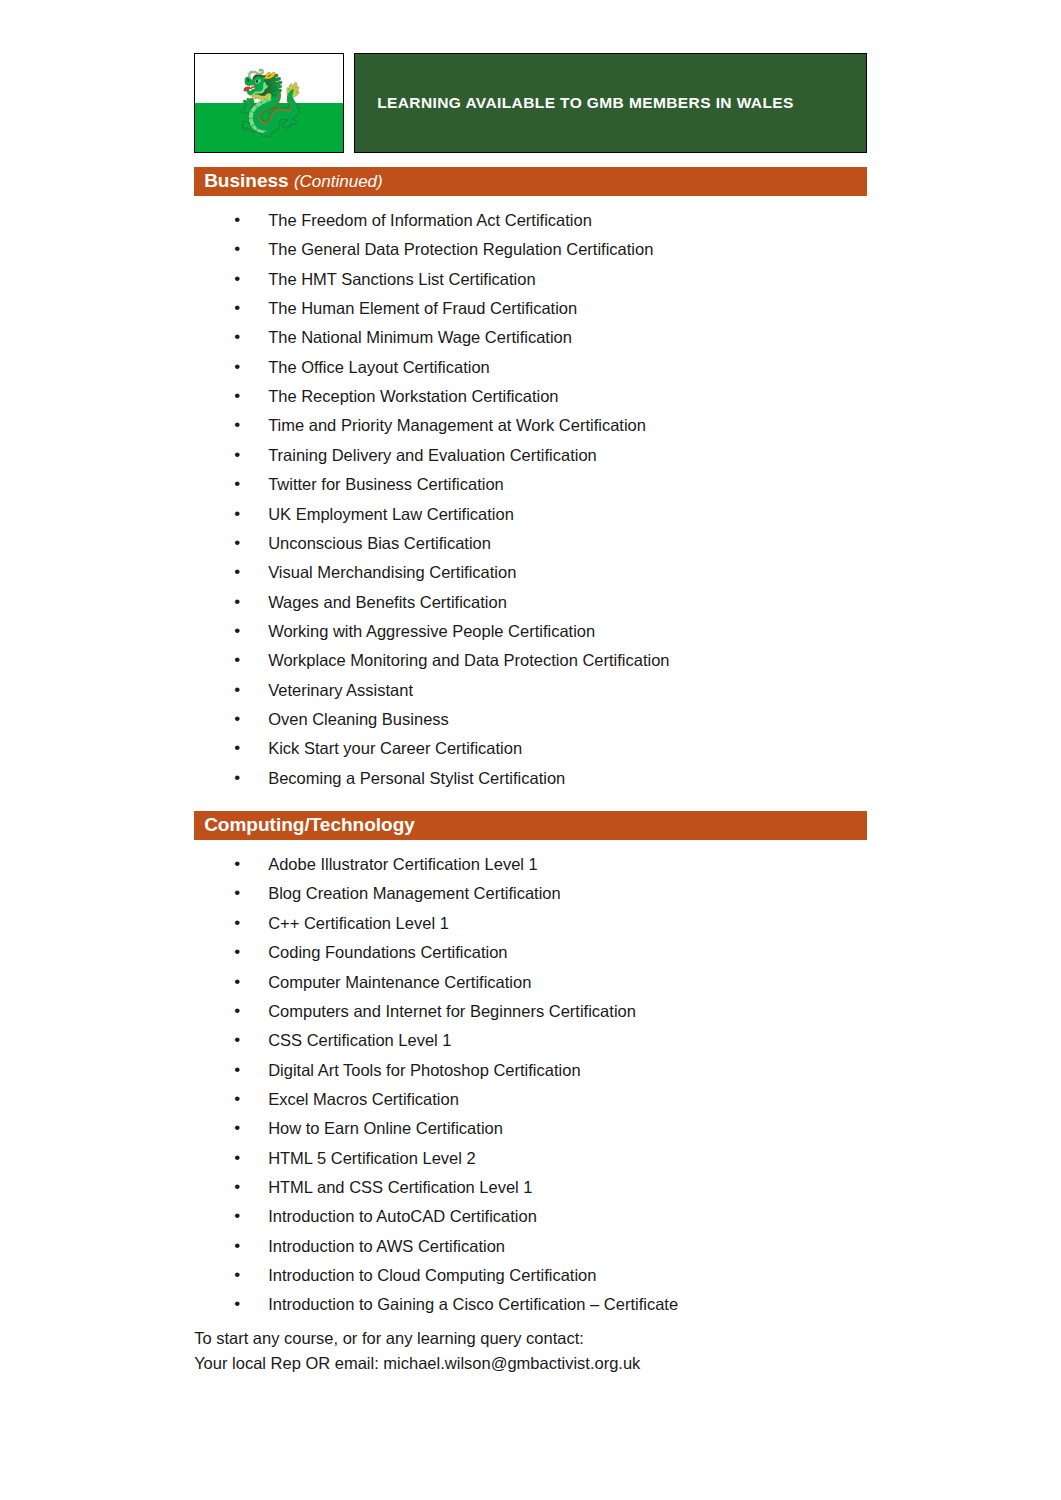🐉
Learning available to GMB members in Wales
Business (Continued)
The Freedom of Information Act Certification
The General Data Protection Regulation Certification
The HMT Sanctions List Certification
The Human Element of Fraud Certification
The National Minimum Wage Certification
The Office Layout Certification
The Reception Workstation Certification
Time and Priority Management at Work Certification
Training Delivery and Evaluation Certification
Twitter for Business Certification
UK Employment Law Certification
Unconscious Bias Certification
Visual Merchandising Certification
Wages and Benefits Certification
Working with Aggressive People Certification
Workplace Monitoring and Data Protection Certification
Veterinary Assistant
Oven Cleaning Business
Kick Start your Career Certification
Becoming a Personal Stylist Certification
Computing/Technology
Adobe Illustrator Certification Level 1
Blog Creation Management Certification
C++ Certification Level 1
Coding Foundations Certification
Computer Maintenance Certification
Computers and Internet for Beginners Certification
CSS Certification Level 1
Digital Art Tools for Photoshop Certification
Excel Macros Certification
How to Earn Online Certification
HTML 5 Certification Level 2
HTML and CSS Certification Level 1
Introduction to AutoCAD Certification
Introduction to AWS Certification
Introduction to Cloud Computing Certification
Introduction to Gaining a Cisco Certification – Certificate
To start any course, or for any learning query contact:
Your local Rep OR email: michael.wilson@gmbactivist.org.uk